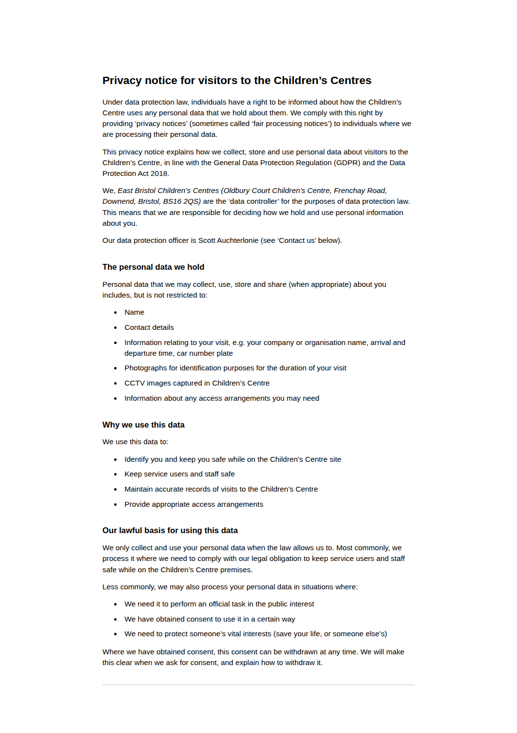Privacy notice for visitors to the Children’s Centres
Under data protection law, individuals have a right to be informed about how the Children’s Centre uses any personal data that we hold about them. We comply with this right by providing ‘privacy notices’ (sometimes called ‘fair processing notices’) to individuals where we are processing their personal data.
This privacy notice explains how we collect, store and use personal data about visitors to the Children’s Centre, in line with the General Data Protection Regulation (GDPR) and the Data Protection Act 2018.
We, East Bristol Children’s Centres (Oldbury Court Children’s Centre, Frenchay Road, Downend, Bristol, BS16 2QS) are the ‘data controller’ for the purposes of data protection law. This means that we are responsible for deciding how we hold and use personal information about you.
Our data protection officer is Scott Auchterlonie (see ‘Contact us’ below).
The personal data we hold
Personal data that we may collect, use, store and share (when appropriate) about you includes, but is not restricted to:
Name
Contact details
Information relating to your visit, e.g. your company or organisation name, arrival and departure time, car number plate
Photographs for identification purposes for the duration of your visit
CCTV images captured in Children’s Centre
Information about any access arrangements you may need
Why we use this data
We use this data to:
Identify you and keep you safe while on the Children’s Centre site
Keep service users and staff safe
Maintain accurate records of visits to the Children’s Centre
Provide appropriate access arrangements
Our lawful basis for using this data
We only collect and use your personal data when the law allows us to. Most commonly, we process it where we need to comply with our legal obligation to keep service users and staff safe while on the Children’s Centre premises.
Less commonly, we may also process your personal data in situations where:
We need it to perform an official task in the public interest
We have obtained consent to use it in a certain way
We need to protect someone’s vital interests (save your life, or someone else’s)
Where we have obtained consent, this consent can be withdrawn at any time. We will make this clear when we ask for consent, and explain how to withdraw it.